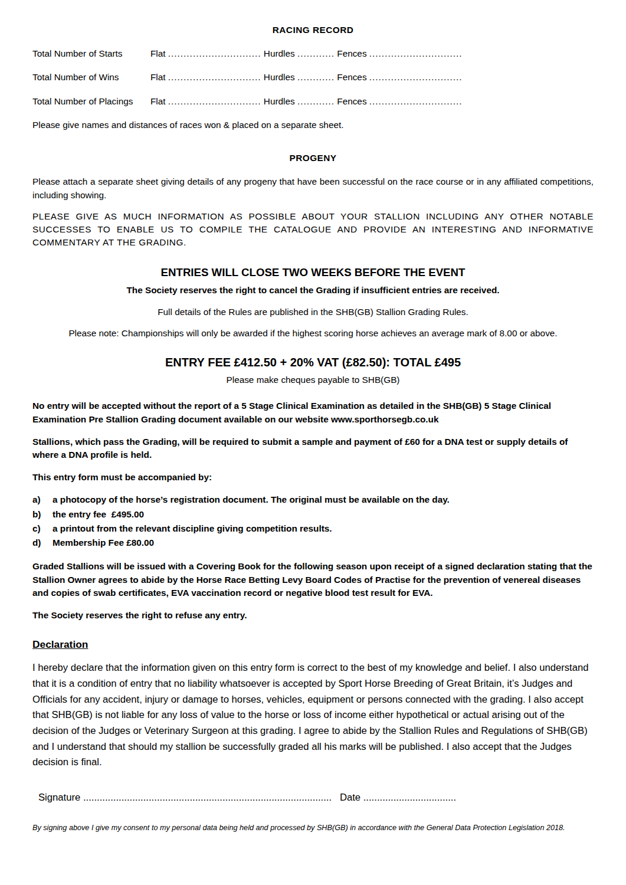RACING RECORD
Total Number of Starts Flat .............................. Hurdles ............ Fences ..............................
Total Number of Wins Flat .............................. Hurdles ............ Fences ..............................
Total Number of Placings Flat .............................. Hurdles ............ Fences ..............................
Please give names and distances of races won & placed on a separate sheet.
PROGENY
Please attach a separate sheet giving details of any progeny that have been successful on the race course or in any affiliated competitions, including showing.
PLEASE GIVE AS MUCH INFORMATION AS POSSIBLE ABOUT YOUR STALLION INCLUDING ANY OTHER NOTABLE SUCCESSES TO ENABLE US TO COMPILE THE CATALOGUE AND PROVIDE AN INTERESTING AND INFORMATIVE COMMENTARY AT THE GRADING.
ENTRIES WILL CLOSE TWO WEEKS BEFORE THE EVENT
The Society reserves the right to cancel the Grading if insufficient entries are received.
Full details of the Rules are published in the SHB(GB) Stallion Grading Rules.
Please note: Championships will only be awarded if the highest scoring horse achieves an average mark of 8.00 or above.
ENTRY FEE £412.50 + 20% VAT (£82.50): TOTAL £495
Please make cheques payable to SHB(GB)
No entry will be accepted without the report of a 5 Stage Clinical Examination as detailed in the SHB(GB) 5 Stage Clinical Examination Pre Stallion Grading document available on our website www.sporthorsegb.co.uk
Stallions, which pass the Grading, will be required to submit a sample and payment of £60 for a DNA test or supply details of where a DNA profile is held.
This entry form must be accompanied by:
a) a photocopy of the horse’s registration document. The original must be available on the day.
b) the entry fee £495.00
c) a printout from the relevant discipline giving competition results.
d) Membership Fee £80.00
Graded Stallions will be issued with a Covering Book for the following season upon receipt of a signed declaration stating that the Stallion Owner agrees to abide by the Horse Race Betting Levy Board Codes of Practise for the prevention of venereal diseases and copies of swab certificates, EVA vaccination record or negative blood test result for EVA.
The Society reserves the right to refuse any entry.
Declaration
I hereby declare that the information given on this entry form is correct to the best of my knowledge and belief. I also understand that it is a condition of entry that no liability whatsoever is accepted by Sport Horse Breeding of Great Britain, it’s Judges and Officials for any accident, injury or damage to horses, vehicles, equipment or persons connected with the grading. I also accept that SHB(GB) is not liable for any loss of value to the horse or loss of income either hypothetical or actual arising out of the decision of the Judges or Veterinary Surgeon at this grading. I agree to abide by the Stallion Rules and Regulations of SHB(GB) and I understand that should my stallion be successfully graded all his marks will be published. I also accept that the Judges decision is final.
Signature ........................................................................................... Date ..................................
By signing above I give my consent to my personal data being held and processed by SHB(GB) in accordance with the General Data Protection Legislation 2018.